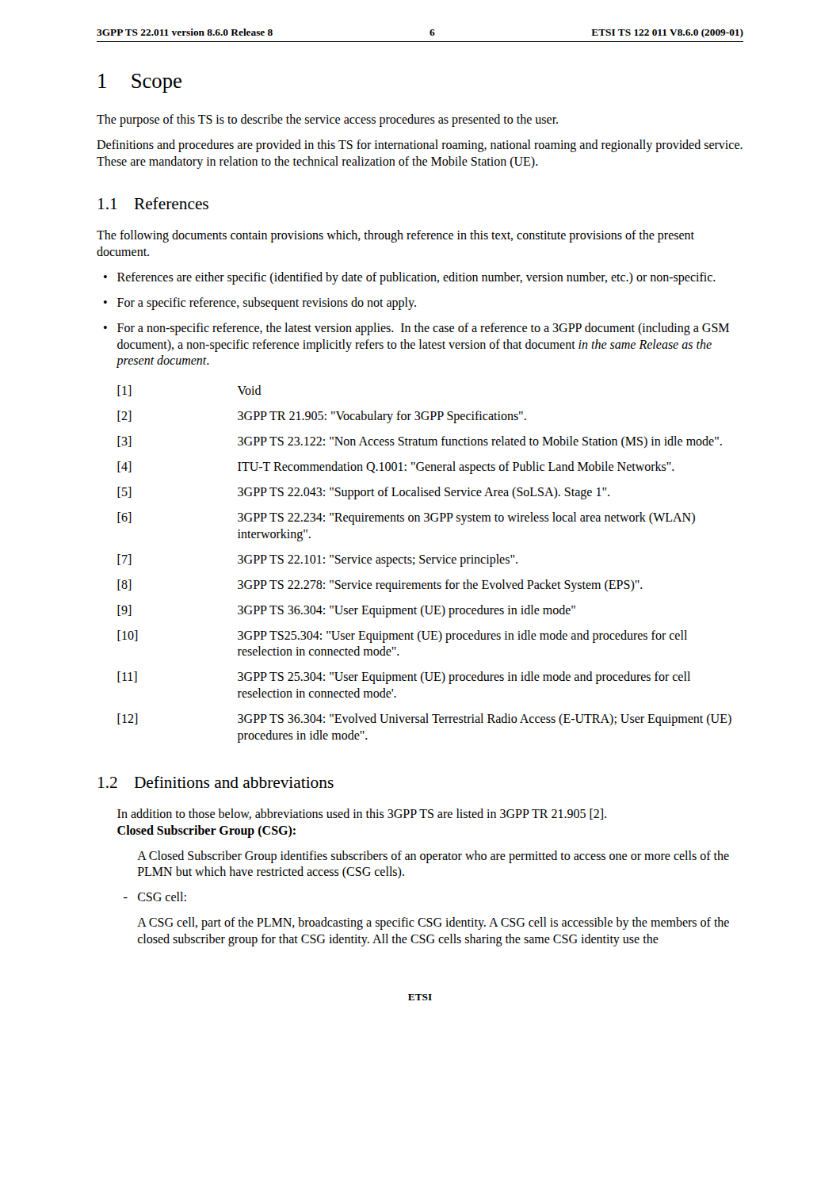3GPP TS 22.011 version 8.6.0 Release 8
6
ETSI TS 122 011 V8.6.0 (2009-01)
1 Scope
The purpose of this TS is to describe the service access procedures as presented to the user.
Definitions and procedures are provided in this TS for international roaming, national roaming and regionally provided service. These are mandatory in relation to the technical realization of the Mobile Station (UE).
1.1 References
The following documents contain provisions which, through reference in this text, constitute provisions of the present document.
References are either specific (identified by date of publication, edition number, version number, etc.) or non-specific.
For a specific reference, subsequent revisions do not apply.
For a non-specific reference, the latest version applies. In the case of a reference to a 3GPP document (including a GSM document), a non-specific reference implicitly refers to the latest version of that document in the same Release as the present document.
| [1] | Void |
| [2] | 3GPP TR 21.905: "Vocabulary for 3GPP Specifications". |
| [3] | 3GPP TS 23.122: "Non Access Stratum functions related to Mobile Station (MS) in idle mode". |
| [4] | ITU-T Recommendation Q.1001: "General aspects of Public Land Mobile Networks". |
| [5] | 3GPP TS 22.043: "Support of Localised Service Area (SoLSA). Stage 1". |
| [6] | 3GPP TS 22.234: "Requirements on 3GPP system to wireless local area network (WLAN) interworking". |
| [7] | 3GPP TS 22.101: "Service aspects; Service principles". |
| [8] | 3GPP TS 22.278: "Service requirements for the Evolved Packet System (EPS)". |
| [9] | 3GPP TS 36.304: "User Equipment (UE) procedures in idle mode" |
| [10] | 3GPP TS25.304: "User Equipment (UE) procedures in idle mode and procedures for cell reselection in connected mode". |
| [11] | 3GPP TS 25.304: "User Equipment (UE) procedures in idle mode and procedures for cell reselection in connected mode'. |
| [12] | 3GPP TS 36.304: "Evolved Universal Terrestrial Radio Access (E-UTRA); User Equipment (UE) procedures in idle mode". |
1.2 Definitions and abbreviations
In addition to those below, abbreviations used in this 3GPP TS are listed in 3GPP TR 21.905 [2].
Closed Subscriber Group (CSG):
A Closed Subscriber Group identifies subscribers of an operator who are permitted to access one or more cells of the PLMN but which have restricted access (CSG cells).
CSG cell:
A CSG cell, part of the PLMN, broadcasting a specific CSG identity. A CSG cell is accessible by the members of the closed subscriber group for that CSG identity. All the CSG cells sharing the same CSG identity use the
ETSI